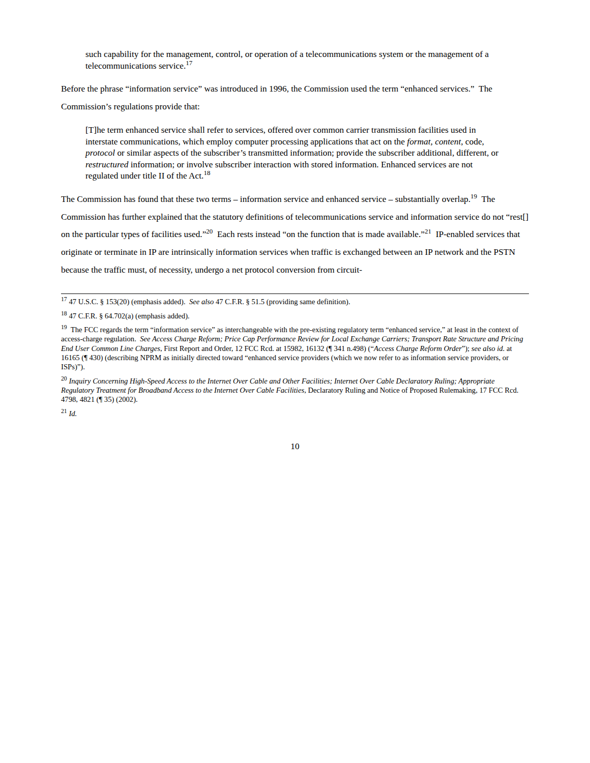such capability for the management, control, or operation of a telecommunications system or the management of a telecommunications service.17
Before the phrase “information service” was introduced in 1996, the Commission used the term “enhanced services.” The Commission’s regulations provide that:
[T]he term enhanced service shall refer to services, offered over common carrier transmission facilities used in interstate communications, which employ computer processing applications that act on the format, content, code, protocol or similar aspects of the subscriber’s transmitted information; provide the subscriber additional, different, or restructured information; or involve subscriber interaction with stored information. Enhanced services are not regulated under title II of the Act.18
The Commission has found that these two terms – information service and enhanced service – substantially overlap.19 The Commission has further explained that the statutory definitions of telecommunications service and information service do not “rest[] on the particular types of facilities used.”20 Each rests instead “on the function that is made available.”21 IP-enabled services that originate or terminate in IP are intrinsically information services when traffic is exchanged between an IP network and the PSTN because the traffic must, of necessity, undergo a net protocol conversion from circuit-
17 47 U.S.C. § 153(20) (emphasis added). See also 47 C.F.R. § 51.5 (providing same definition).
18 47 C.F.R. § 64.702(a) (emphasis added).
19 The FCC regards the term “information service” as interchangeable with the pre-existing regulatory term “enhanced service,” at least in the context of access-charge regulation. See Access Charge Reform; Price Cap Performance Review for Local Exchange Carriers; Transport Rate Structure and Pricing End User Common Line Charges, First Report and Order, 12 FCC Rcd. at 15982, 16132 (¶ 341 n.498) (“Access Charge Reform Order”); see also id. at 16165 (¶ 430) (describing NPRM as initially directed toward “enhanced service providers (which we now refer to as information service providers, or ISPs)”).
20 Inquiry Concerning High-Speed Access to the Internet Over Cable and Other Facilities; Internet Over Cable Declaratory Ruling; Appropriate Regulatory Treatment for Broadband Access to the Internet Over Cable Facilities, Declaratory Ruling and Notice of Proposed Rulemaking, 17 FCC Rcd. 4798, 4821 (¶ 35) (2002).
21 Id.
10